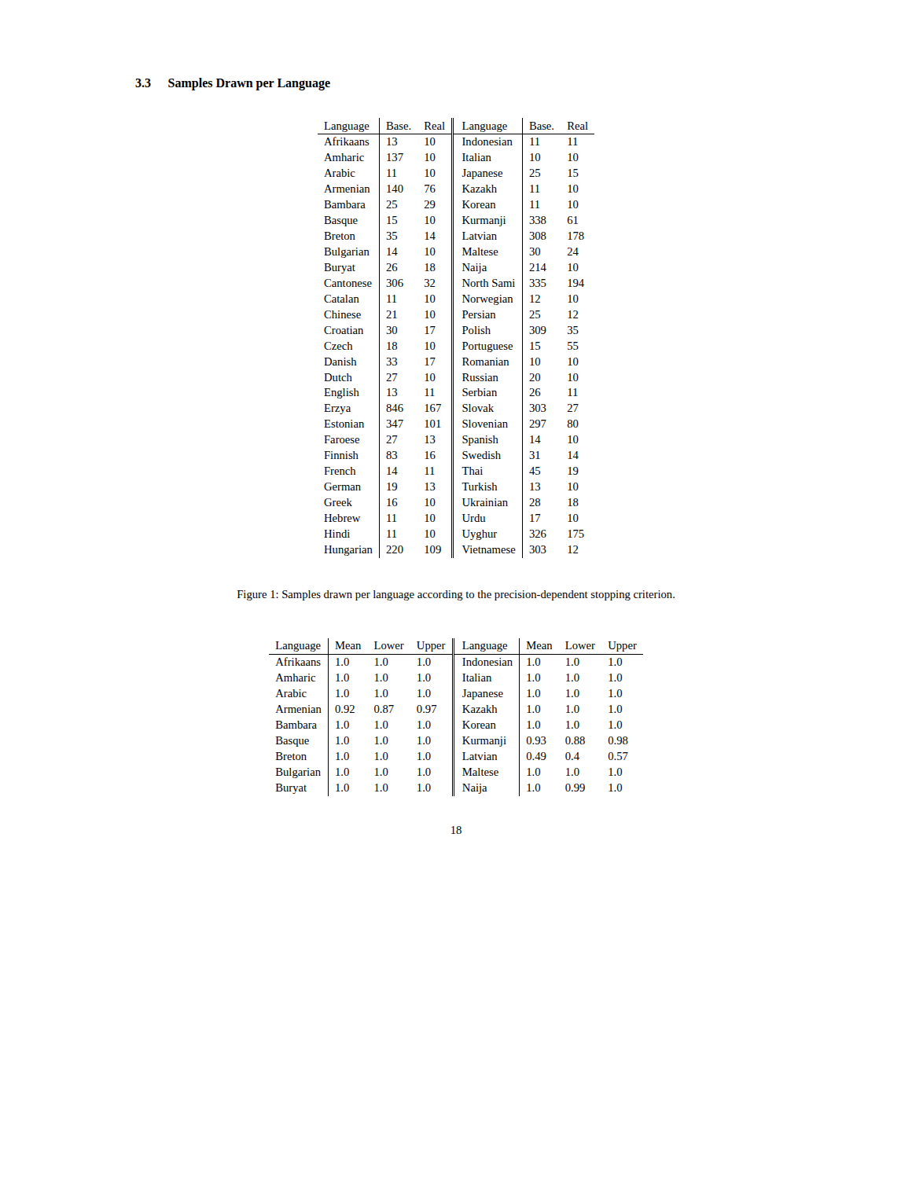3.3 Samples Drawn per Language
| Language | Base. | Real | Language | Base. | Real |
| --- | --- | --- | --- | --- | --- |
| Afrikaans | 13 | 10 | Indonesian | 11 | 11 |
| Amharic | 137 | 10 | Italian | 10 | 10 |
| Arabic | 11 | 10 | Japanese | 25 | 15 |
| Armenian | 140 | 76 | Kazakh | 11 | 10 |
| Bambara | 25 | 29 | Korean | 11 | 10 |
| Basque | 15 | 10 | Kurmanji | 338 | 61 |
| Breton | 35 | 14 | Latvian | 308 | 178 |
| Bulgarian | 14 | 10 | Maltese | 30 | 24 |
| Buryat | 26 | 18 | Naija | 214 | 10 |
| Cantonese | 306 | 32 | North Sami | 335 | 194 |
| Catalan | 11 | 10 | Norwegian | 12 | 10 |
| Chinese | 21 | 10 | Persian | 25 | 12 |
| Croatian | 30 | 17 | Polish | 309 | 35 |
| Czech | 18 | 10 | Portuguese | 15 | 55 |
| Danish | 33 | 17 | Romanian | 10 | 10 |
| Dutch | 27 | 10 | Russian | 20 | 10 |
| English | 13 | 11 | Serbian | 26 | 11 |
| Erzya | 846 | 167 | Slovak | 303 | 27 |
| Estonian | 347 | 101 | Slovenian | 297 | 80 |
| Faroese | 27 | 13 | Spanish | 14 | 10 |
| Finnish | 83 | 16 | Swedish | 31 | 14 |
| French | 14 | 11 | Thai | 45 | 19 |
| German | 19 | 13 | Turkish | 13 | 10 |
| Greek | 16 | 10 | Ukrainian | 28 | 18 |
| Hebrew | 11 | 10 | Urdu | 17 | 10 |
| Hindi | 11 | 10 | Uyghur | 326 | 175 |
| Hungarian | 220 | 109 | Vietnamese | 303 | 12 |
Figure 1: Samples drawn per language according to the precision-dependent stopping criterion.
| Language | Mean | Lower | Upper | Language | Mean | Lower | Upper |
| --- | --- | --- | --- | --- | --- | --- | --- |
| Afrikaans | 1.0 | 1.0 | 1.0 | Indonesian | 1.0 | 1.0 | 1.0 |
| Amharic | 1.0 | 1.0 | 1.0 | Italian | 1.0 | 1.0 | 1.0 |
| Arabic | 1.0 | 1.0 | 1.0 | Japanese | 1.0 | 1.0 | 1.0 |
| Armenian | 0.92 | 0.87 | 0.97 | Kazakh | 1.0 | 1.0 | 1.0 |
| Bambara | 1.0 | 1.0 | 1.0 | Korean | 1.0 | 1.0 | 1.0 |
| Basque | 1.0 | 1.0 | 1.0 | Kurmanji | 0.93 | 0.88 | 0.98 |
| Breton | 1.0 | 1.0 | 1.0 | Latvian | 0.49 | 0.4 | 0.57 |
| Bulgarian | 1.0 | 1.0 | 1.0 | Maltese | 1.0 | 1.0 | 1.0 |
| Buryat | 1.0 | 1.0 | 1.0 | Naija | 1.0 | 0.99 | 1.0 |
18